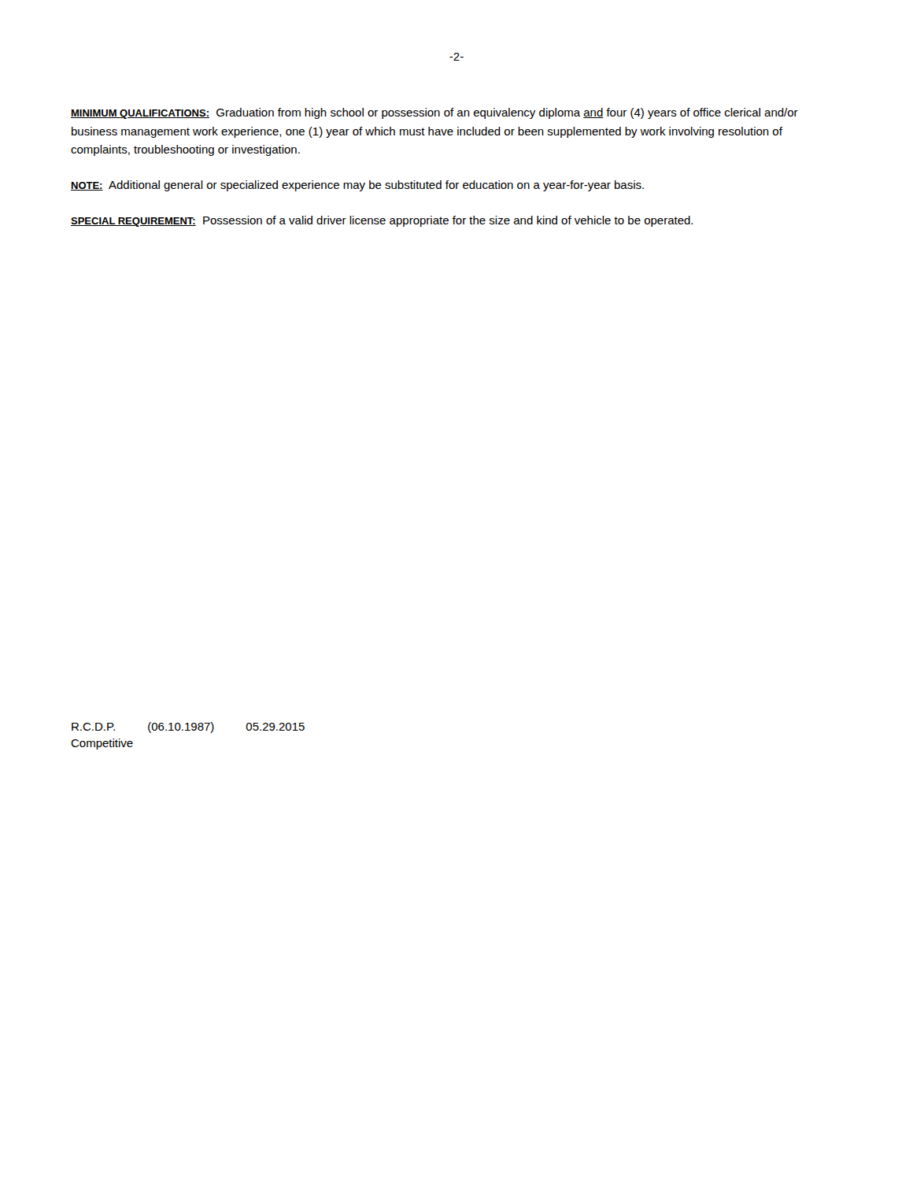-2-
Minimum Qualifications: Graduation from high school or possession of an equivalency diploma and four (4) years of office clerical and/or business management work experience, one (1) year of which must have included or been supplemented by work involving resolution of complaints, troubleshooting or investigation.
Note: Additional general or specialized experience may be substituted for education on a year-for-year basis.
Special Requirement: Possession of a valid driver license appropriate for the size and kind of vehicle to be operated.
R.C.D.P. (06.10.1987) 05.29.2015
Competitive